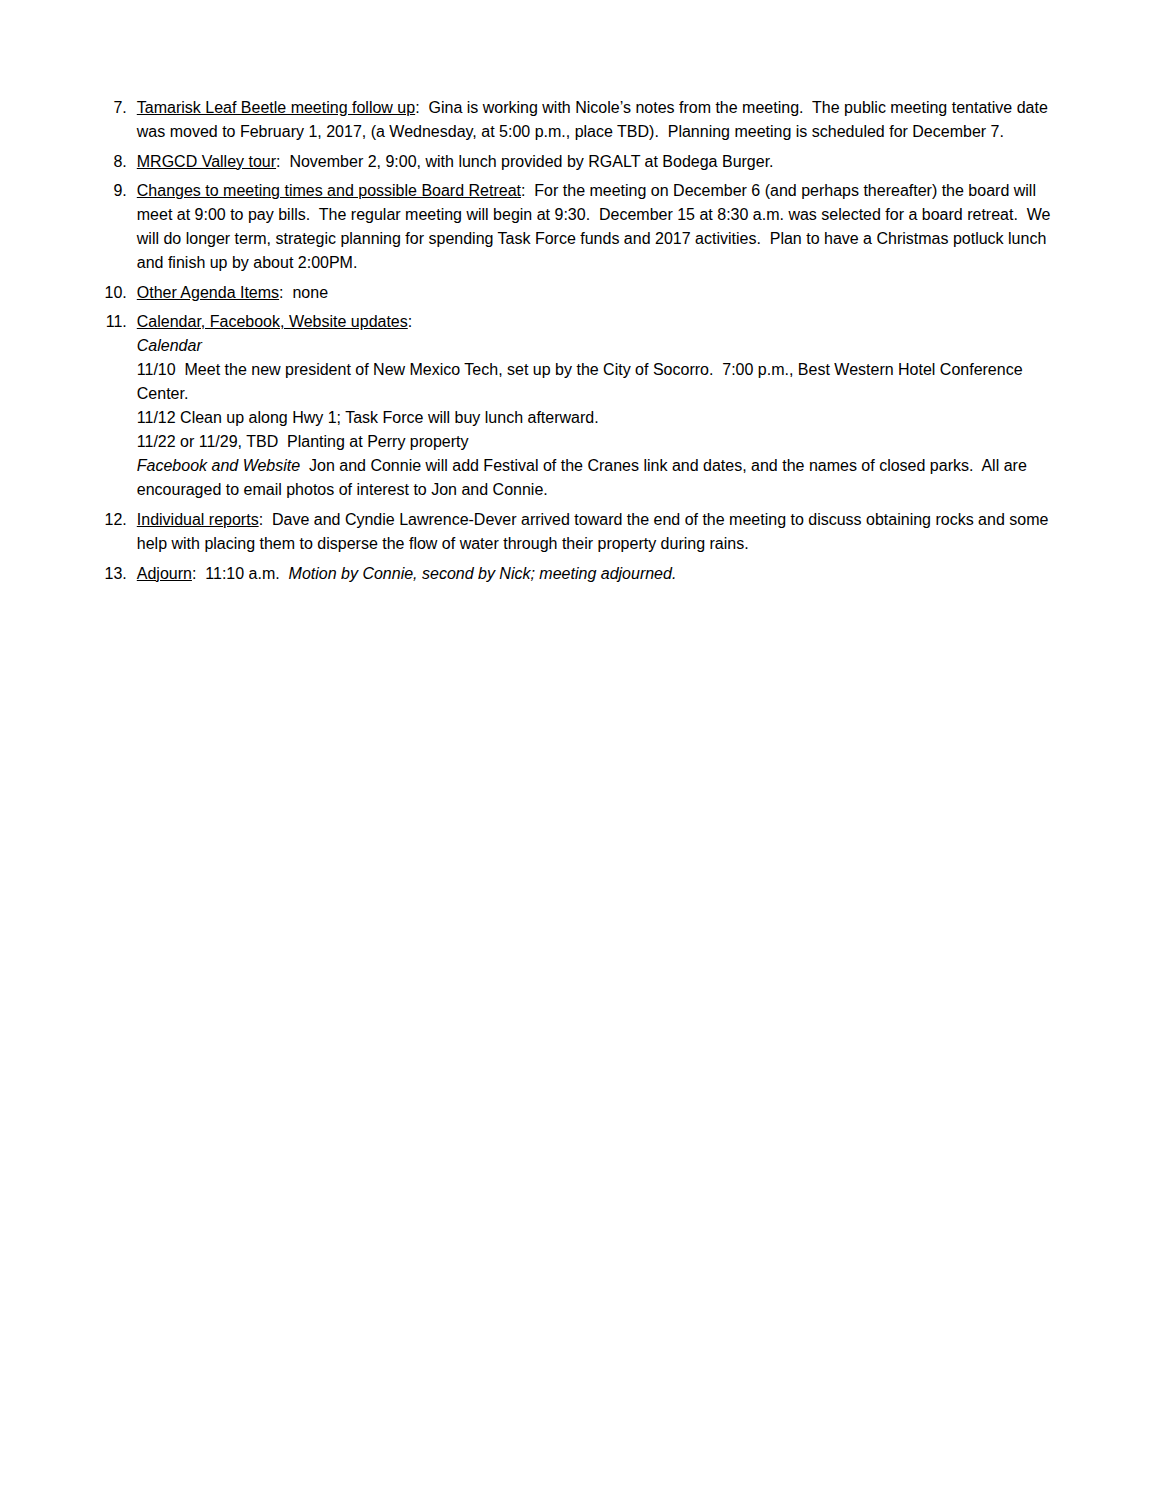Tamarisk Leaf Beetle meeting follow up: Gina is working with Nicole’s notes from the meeting. The public meeting tentative date was moved to February 1, 2017, (a Wednesday, at 5:00 p.m., place TBD). Planning meeting is scheduled for December 7.
MRGCD Valley tour: November 2, 9:00, with lunch provided by RGALT at Bodega Burger.
Changes to meeting times and possible Board Retreat: For the meeting on December 6 (and perhaps thereafter) the board will meet at 9:00 to pay bills. The regular meeting will begin at 9:30. December 15 at 8:30 a.m. was selected for a board retreat. We will do longer term, strategic planning for spending Task Force funds and 2017 activities. Plan to have a Christmas potluck lunch and finish up by about 2:00PM.
Other Agenda Items: none
Calendar, Facebook, Website updates:
Calendar
11/10 Meet the new president of New Mexico Tech, set up by the City of Socorro. 7:00 p.m., Best Western Hotel Conference Center. 11/12 Clean up along Hwy 1; Task Force will buy lunch afterward. 11/22 or 11/29, TBD Planting at Perry property Facebook and Website Jon and Connie will add Festival of the Cranes link and dates, and the names of closed parks. All are encouraged to email photos of interest to Jon and Connie.
Individual reports: Dave and Cyndie Lawrence-Dever arrived toward the end of the meeting to discuss obtaining rocks and some help with placing them to disperse the flow of water through their property during rains.
Adjourn: 11:10 a.m. Motion by Connie, second by Nick; meeting adjourned.